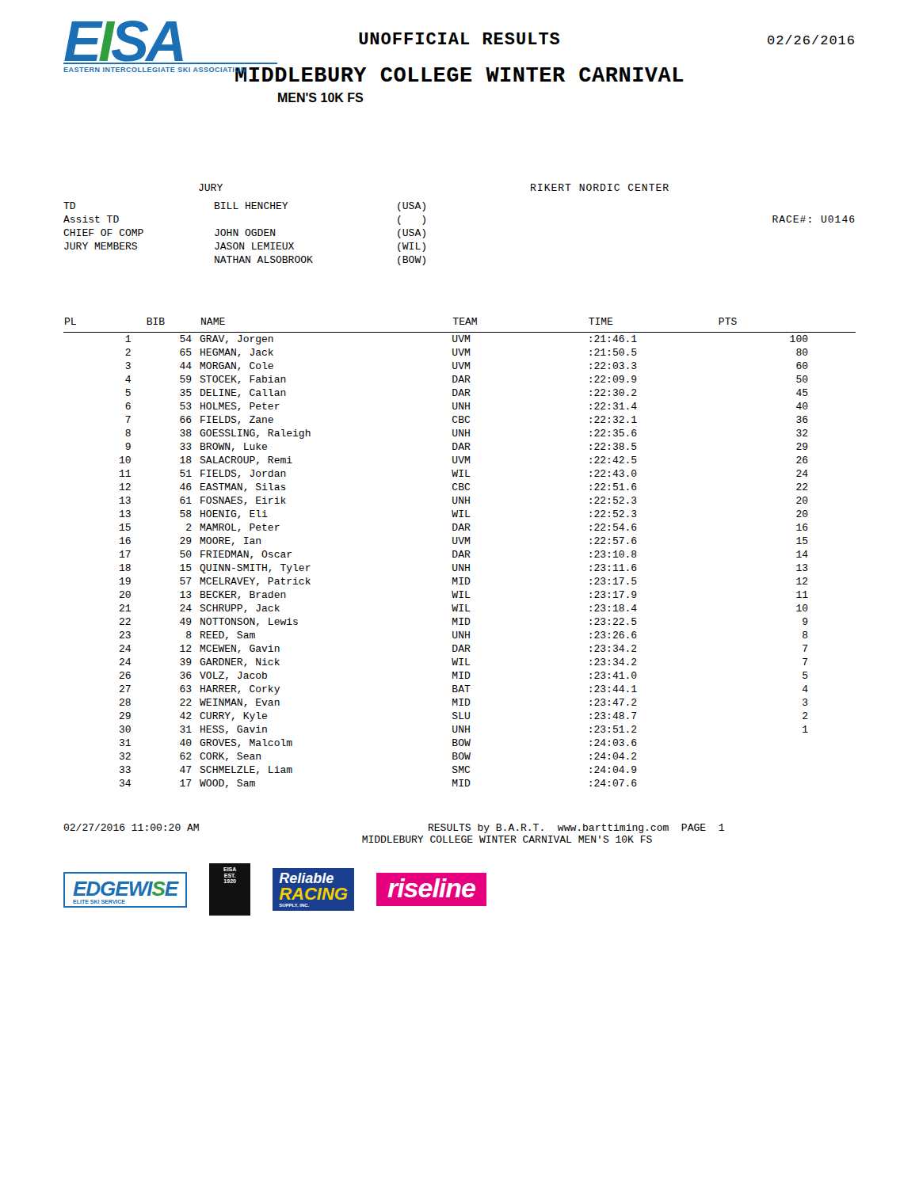EISA
EASTERN INTERCOLLEGIATE SKI ASSOCIATION
UNOFFICIAL RESULTS
02/26/2016
MIDDLEBURY COLLEGE WINTER CARNIVAL
MEN'S 10K FS
JURY RIKERT NORDIC CENTER
RACE#: U0146
| TD | BILL HENCHEY | (USA) |
| Assist TD | | ( ) |
| CHIEF OF COMP | JOHN OGDEN | (USA) |
| JURY MEMBERS | JASON LEMIEUX | (WIL) |
| | NATHAN ALSOBROOK | (BOW) |
| PL | BIB | NAME | TEAM | TIME | PTS |
| --- | --- | --- | --- | --- | --- |
| 1 | 54 | GRAV, Jorgen | UVM | :21:46.1 | 100 |
| 2 | 65 | HEGMAN, Jack | UVM | :21:50.5 | 80 |
| 3 | 44 | MORGAN, Cole | UVM | :22:03.3 | 60 |
| 4 | 59 | STOCEK, Fabian | DAR | :22:09.9 | 50 |
| 5 | 35 | DELINE, Callan | DAR | :22:30.2 | 45 |
| 6 | 53 | HOLMES, Peter | UNH | :22:31.4 | 40 |
| 7 | 66 | FIELDS, Zane | CBC | :22:32.1 | 36 |
| 8 | 38 | GOESSLING, Raleigh | UNH | :22:35.6 | 32 |
| 9 | 33 | BROWN, Luke | DAR | :22:38.5 | 29 |
| 10 | 18 | SALACROUP, Remi | UVM | :22:42.5 | 26 |
| 11 | 51 | FIELDS, Jordan | WIL | :22:43.0 | 24 |
| 12 | 46 | EASTMAN, Silas | CBC | :22:51.6 | 22 |
| 13 | 61 | FOSNAES, Eirik | UNH | :22:52.3 | 20 |
| 13 | 58 | HOENIG, Eli | WIL | :22:52.3 | 20 |
| 15 | 2 | MAMROL, Peter | DAR | :22:54.6 | 16 |
| 16 | 29 | MOORE, Ian | UVM | :22:57.6 | 15 |
| 17 | 50 | FRIEDMAN, Oscar | DAR | :23:10.8 | 14 |
| 18 | 15 | QUINN-SMITH, Tyler | UNH | :23:11.6 | 13 |
| 19 | 57 | MCELRAVEY, Patrick | MID | :23:17.5 | 12 |
| 20 | 13 | BECKER, Braden | WIL | :23:17.9 | 11 |
| 21 | 24 | SCHRUPP, Jack | WIL | :23:18.4 | 10 |
| 22 | 49 | NOTTONSON, Lewis | MID | :23:22.5 | 9 |
| 23 | 8 | REED, Sam | UNH | :23:26.6 | 8 |
| 24 | 12 | MCEWEN, Gavin | DAR | :23:34.2 | 7 |
| 24 | 39 | GARDNER, Nick | WIL | :23:34.2 | 7 |
| 26 | 36 | VOLZ, Jacob | MID | :23:41.0 | 5 |
| 27 | 63 | HARRER, Corky | BAT | :23:44.1 | 4 |
| 28 | 22 | WEINMAN, Evan | MID | :23:47.2 | 3 |
| 29 | 42 | CURRY, Kyle | SLU | :23:48.7 | 2 |
| 30 | 31 | HESS, Gavin | UNH | :23:51.2 | 1 |
| 31 | 40 | GROVES, Malcolm | BOW | :24:03.6 | |
| 32 | 62 | CORK, Sean | BOW | :24:04.2 | |
| 33 | 47 | SCHMELZLE, Liam | SMC | :24:04.9 | |
| 34 | 17 | WOOD, Sam | MID | :24:07.6 | |
02/27/2016 11:00:20 AM RESULTS by B.A.R.T. www.barttiming.com PAGE 1
MIDDLEBURY COLLEGE WINTER CARNIVAL MEN'S 10K FS
EDGEWISEELITE SKI SERVICE EISA
EST.
1920 ReliableRACING SUPPLY, INC. riseline